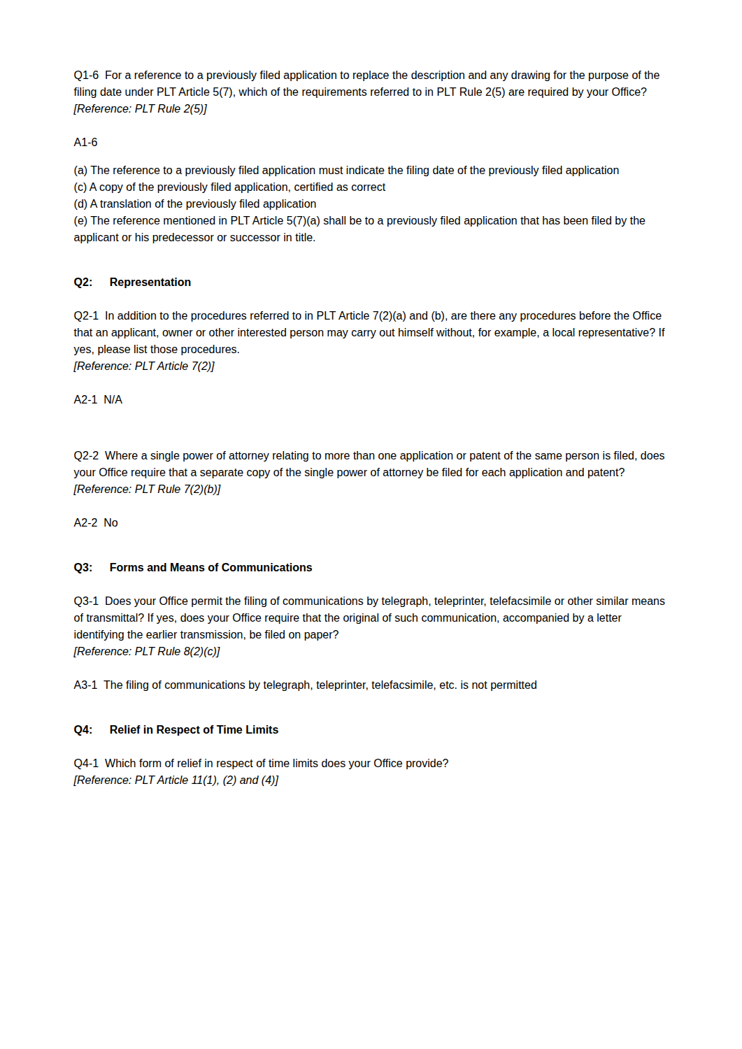Q1-6 For a reference to a previously filed application to replace the description and any drawing for the purpose of the filing date under PLT Article 5(7), which of the requirements referred to in PLT Rule 2(5) are required by your Office?
[Reference: PLT Rule 2(5)]
A1-6
(a) The reference to a previously filed application must indicate the filing date of the previously filed application
(c) A copy of the previously filed application, certified as correct
(d) A translation of the previously filed application
(e) The reference mentioned in PLT Article 5(7)(a) shall be to a previously filed application that has been filed by the applicant or his predecessor or successor in title.
Q2: Representation
Q2-1 In addition to the procedures referred to in PLT Article 7(2)(a) and (b), are there any procedures before the Office that an applicant, owner or other interested person may carry out himself without, for example, a local representative? If yes, please list those procedures.
[Reference: PLT Article 7(2)]
A2-1 N/A
Q2-2 Where a single power of attorney relating to more than one application or patent of the same person is filed, does your Office require that a separate copy of the single power of attorney be filed for each application and patent?
[Reference: PLT Rule 7(2)(b)]
A2-2 No
Q3: Forms and Means of Communications
Q3-1 Does your Office permit the filing of communications by telegraph, teleprinter, telefacsimile or other similar means of transmittal? If yes, does your Office require that the original of such communication, accompanied by a letter identifying the earlier transmission, be filed on paper?
[Reference: PLT Rule 8(2)(c)]
A3-1 The filing of communications by telegraph, teleprinter, telefacsimile, etc. is not permitted
Q4: Relief in Respect of Time Limits
Q4-1 Which form of relief in respect of time limits does your Office provide?
[Reference: PLT Article 11(1), (2) and (4)]